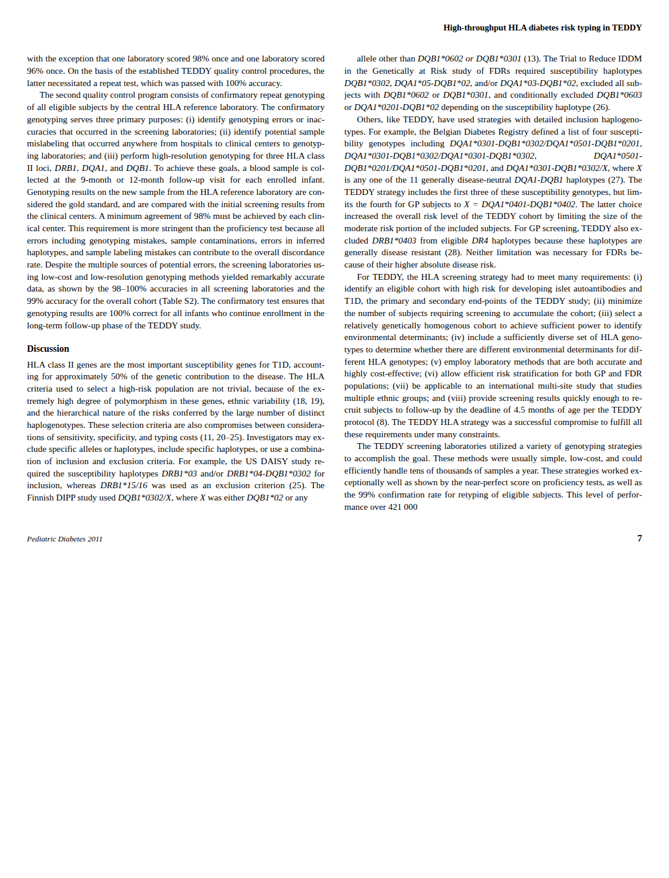High-throughput HLA diabetes risk typing in TEDDY
with the exception that one laboratory scored 98% once and one laboratory scored 96% once. On the basis of the established TEDDY quality control procedures, the latter necessitated a repeat test, which was passed with 100% accuracy.
The second quality control program consists of confirmatory repeat genotyping of all eligible subjects by the central HLA reference laboratory. The confirmatory genotyping serves three primary purposes: (i) identify genotyping errors or inaccuracies that occurred in the screening laboratories; (ii) identify potential sample mislabeling that occurred anywhere from hospitals to clinical centers to genotyping laboratories; and (iii) perform high-resolution genotyping for three HLA class II loci, DRB1, DQA1, and DQB1. To achieve these goals, a blood sample is collected at the 9-month or 12-month follow-up visit for each enrolled infant. Genotyping results on the new sample from the HLA reference laboratory are considered the gold standard, and are compared with the initial screening results from the clinical centers. A minimum agreement of 98% must be achieved by each clinical center. This requirement is more stringent than the proficiency test because all errors including genotyping mistakes, sample contaminations, errors in inferred haplotypes, and sample labeling mistakes can contribute to the overall discordance rate. Despite the multiple sources of potential errors, the screening laboratories using low-cost and low-resolution genotyping methods yielded remarkably accurate data, as shown by the 98–100% accuracies in all screening laboratories and the 99% accuracy for the overall cohort (Table S2). The confirmatory test ensures that genotyping results are 100% correct for all infants who continue enrollment in the long-term follow-up phase of the TEDDY study.
Discussion
HLA class II genes are the most important susceptibility genes for T1D, accounting for approximately 50% of the genetic contribution to the disease. The HLA criteria used to select a high-risk population are not trivial, because of the extremely high degree of polymorphism in these genes, ethnic variability (18, 19), and the hierarchical nature of the risks conferred by the large number of distinct haplogenotypes. These selection criteria are also compromises between considerations of sensitivity, specificity, and typing costs (11, 20–25). Investigators may exclude specific alleles or haplotypes, include specific haplotypes, or use a combination of inclusion and exclusion criteria. For example, the US DAISY study required the susceptibility haplotypes DRB1*03 and/or DRB1*04-DQB1*0302 for inclusion, whereas DRB1*15/16 was used as an exclusion criterion (25). The Finnish DIPP study used DQB1*0302/X, where X was either DQB1*02 or any
allele other than DQB1*0602 or DQB1*0301 (13). The Trial to Reduce IDDM in the Genetically at Risk study of FDRs required susceptibility haplotypes DQB1*0302, DQA1*05-DQB1*02, and/or DQA1*03-DQB1*02, excluded all subjects with DQB1*0602 or DQB1*0301, and conditionally excluded DQB1*0603 or DQA1*0201-DQB1*02 depending on the susceptibility haplotype (26).
Others, like TEDDY, have used strategies with detailed inclusion haplogenotypes. For example, the Belgian Diabetes Registry defined a list of four susceptibility genotypes including DQA1*0301-DQB1*0302/DQA1*0501-DQB1*0201, DQA1*0301-DQB1*0302/DQA1*0301-DQB1*0302, DQA1*0501-DQB1*0201/DQA1*0501-DQB1*0201, and DQA1*0301-DQB1*0302/X, where X is any one of the 11 generally disease-neutral DQA1-DQB1 haplotypes (27). The TEDDY strategy includes the first three of these susceptibility genotypes, but limits the fourth for GP subjects to X = DQA1*0401-DQB1*0402. The latter choice increased the overall risk level of the TEDDY cohort by limiting the size of the moderate risk portion of the included subjects. For GP screening, TEDDY also excluded DRB1*0403 from eligible DR4 haplotypes because these haplotypes are generally disease resistant (28). Neither limitation was necessary for FDRs because of their higher absolute disease risk.
For TEDDY, the HLA screening strategy had to meet many requirements: (i) identify an eligible cohort with high risk for developing islet autoantibodies and T1D, the primary and secondary end-points of the TEDDY study; (ii) minimize the number of subjects requiring screening to accumulate the cohort; (iii) select a relatively genetically homogenous cohort to achieve sufficient power to identify environmental determinants; (iv) include a sufficiently diverse set of HLA genotypes to determine whether there are different environmental determinants for different HLA genotypes; (v) employ laboratory methods that are both accurate and highly cost-effective; (vi) allow efficient risk stratification for both GP and FDR populations; (vii) be applicable to an international multi-site study that studies multiple ethnic groups; and (viii) provide screening results quickly enough to recruit subjects to follow-up by the deadline of 4.5 months of age per the TEDDY protocol (8). The TEDDY HLA strategy was a successful compromise to fulfill all these requirements under many constraints.
The TEDDY screening laboratories utilized a variety of genotyping strategies to accomplish the goal. These methods were usually simple, low-cost, and could efficiently handle tens of thousands of samples a year. These strategies worked exceptionally well as shown by the near-perfect score on proficiency tests, as well as the 99% confirmation rate for retyping of eligible subjects. This level of performance over 421 000
Pediatric Diabetes 2011 7